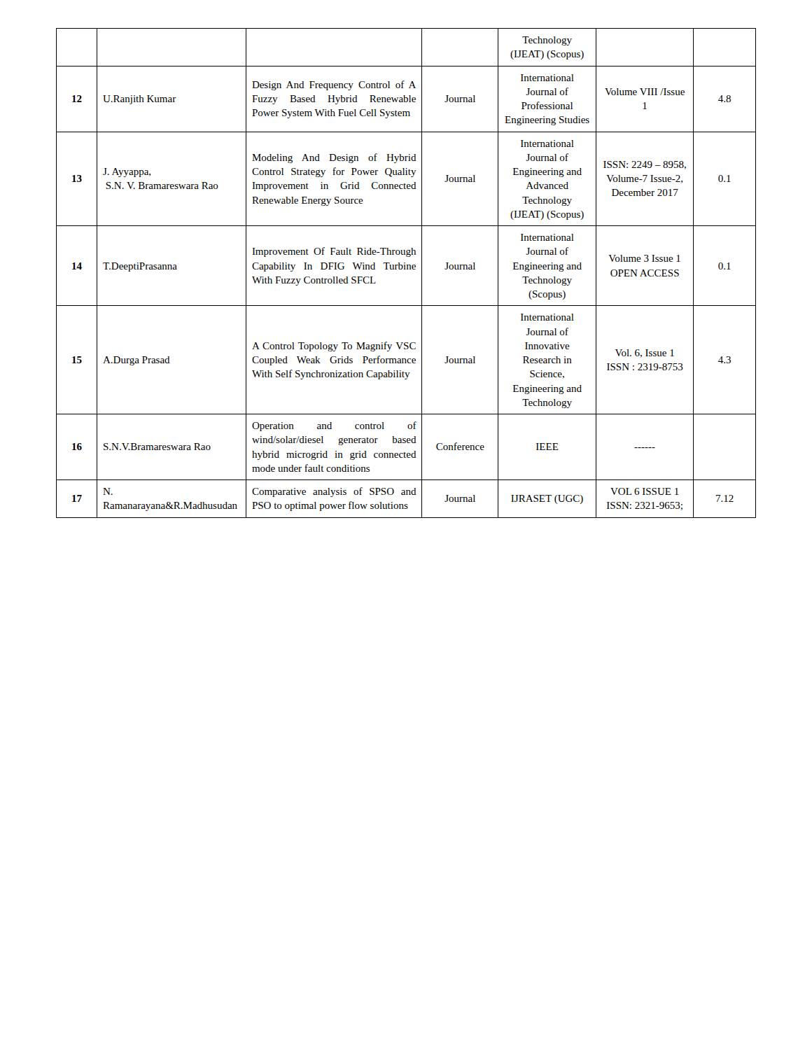| | | | | Technology (IJEAT) (Scopus) | | |
| 12 | U.Ranjith Kumar | Design And Frequency Control of A Fuzzy Based Hybrid Renewable Power System With Fuel Cell System | Journal | International Journal of Professional Engineering Studies | Volume VIII /Issue 1 | 4.8 |
| 13 | J. Ayyappa, S.N. V. Bramareswara Rao | Modeling And Design of Hybrid Control Strategy for Power Quality Improvement in Grid Connected Renewable Energy Source | Journal | International Journal of Engineering and Advanced Technology (IJEAT) (Scopus) | ISSN: 2249 – 8958, Volume-7 Issue-2, December 2017 | 0.1 |
| 14 | T.DeeptiPrasanna | Improvement Of Fault Ride-Through Capability In DFIG Wind Turbine With Fuzzy Controlled SFCL | Journal | International Journal of Engineering and Technology (Scopus) | Volume 3 Issue 1 OPEN ACCESS | 0.1 |
| 15 | A.Durga Prasad | A Control Topology To Magnify VSC Coupled Weak Grids Performance With Self Synchronization Capability | Journal | International Journal of Innovative Research in Science, Engineering and Technology | Vol. 6, Issue 1 ISSN : 2319-8753 | 4.3 |
| 16 | S.N.V.Bramareswara Rao | Operation and control of wind/solar/diesel generator based hybrid microgrid in grid connected mode under fault conditions | Conference | IEEE | ------ | |
| 17 | N. Ramanarayana&R.Madhusudan | Comparative analysis of SPSO and PSO to optimal power flow solutions | Journal | IJRASET (UGC) | VOL 6 ISSUE 1 ISSN: 2321-9653; | 7.12 |